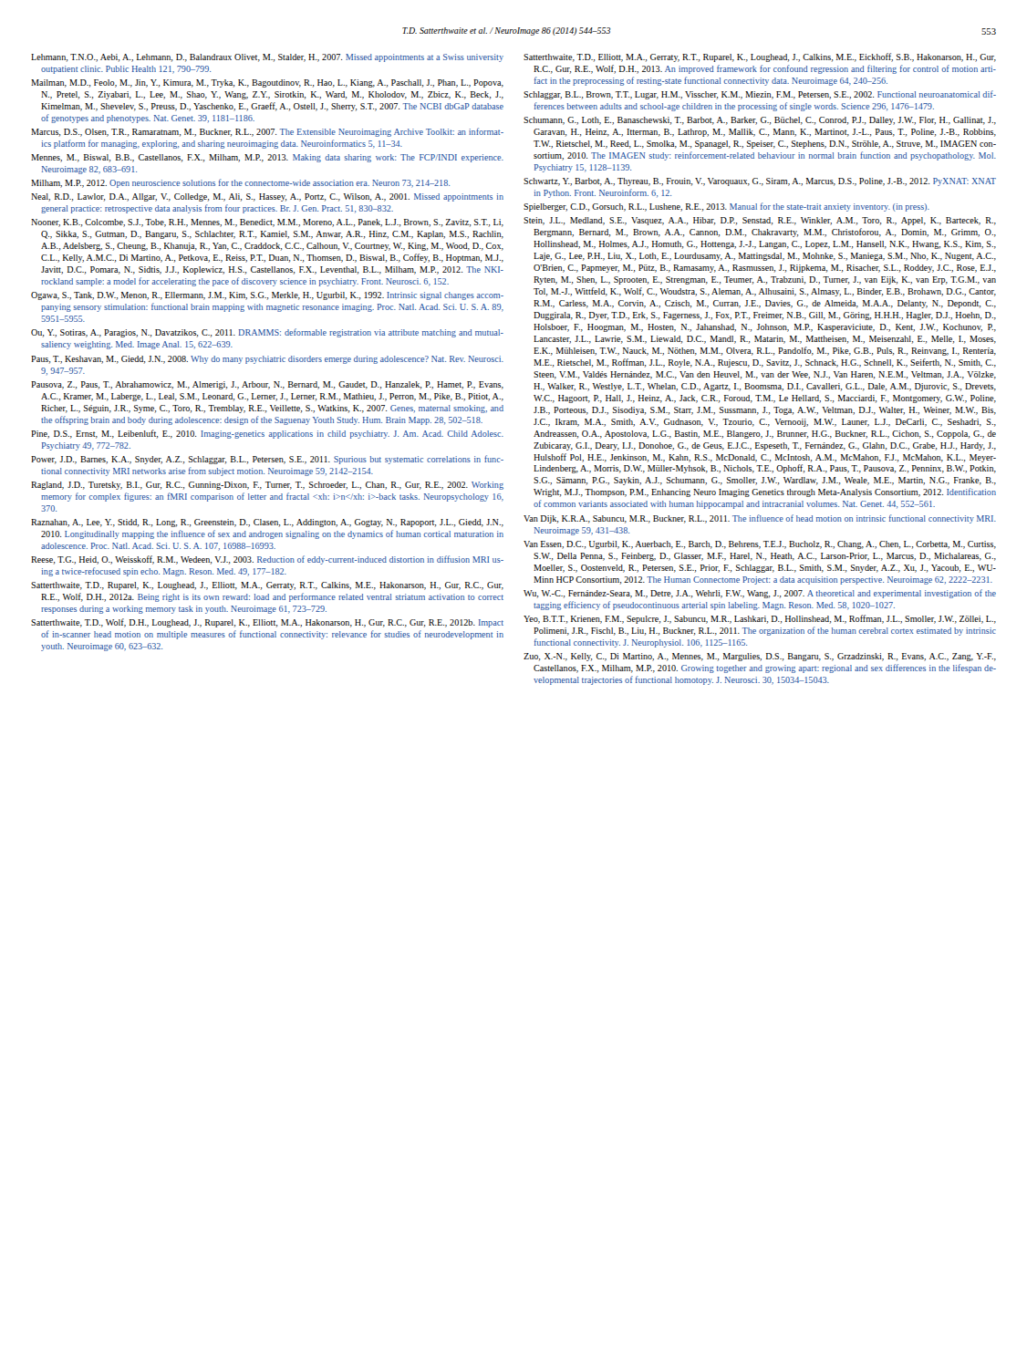553 T.D. Satterthwaite et al. / NeuroImage 86 (2014) 544–553
Lehmann, T.N.O., Aebi, A., Lehmann, D., Balandraux Olivet, M., Stalder, H., 2007. Missed appointments at a Swiss university outpatient clinic. Public Health 121, 790–799.
Mailman, M.D., Feolo, M., Jin, Y., Kimura, M., Tryka, K., Bagoutdinov, R., Hao, L., Kiang, A., Paschall, J., Phan, L., Popova, N., Pretel, S., Ziyabari, L., Lee, M., Shao, Y., Wang, Z.Y., Sirotkin, K., Ward, M., Kholodov, M., Zbicz, K., Beck, J., Kimelman, M., Shevelev, S., Preuss, D., Yaschenko, E., Graeff, A., Ostell, J., Sherry, S.T., 2007. The NCBI dbGaP database of genotypes and phenotypes. Nat. Genet. 39, 1181–1186.
Marcus, D.S., Olsen, T.R., Ramaratnam, M., Buckner, R.L., 2007. The Extensible Neuroimaging Archive Toolkit: an informatics platform for managing, exploring, and sharing neuroimaging data. Neuroinformatics 5, 11–34.
Mennes, M., Biswal, B.B., Castellanos, F.X., Milham, M.P., 2013. Making data sharing work: The FCP/INDI experience. Neuroimage 82, 683–691.
Milham, M.P., 2012. Open neuroscience solutions for the connectome-wide association era. Neuron 73, 214–218.
Neal, R.D., Lawlor, D.A., Allgar, V., Colledge, M., Ali, S., Hassey, A., Portz, C., Wilson, A., 2001. Missed appointments in general practice: retrospective data analysis from four practices. Br. J. Gen. Pract. 51, 830–832.
Nooner, K.B., Colcombe, S.J., Tobe, R.H., Mennes, M., Benedict, M.M., Moreno, A.L., Panek, L.J., Brown, S., Zavitz, S.T., Li, Q., Sikka, S., Gutman, D., Bangaru, S., Schlachter, R.T., Kamiel, S.M., Anwar, A.R., Hinz, C.M., Kaplan, M.S., Rachlin, A.B., Adelsberg, S., Cheung, B., Khanuja, R., Yan, C., Craddock, C.C., Calhoun, V., Courtney, W., King, M., Wood, D., Cox, C.L., Kelly, A.M.C., Di Martino, A., Petkova, E., Reiss, P.T., Duan, N., Thomsen, D., Biswal, B., Coffey, B., Hoptman, M.J., Javitt, D.C., Pomara, N., Sidtis, J.J., Koplewicz, H.S., Castellanos, F.X., Leventhal, B.L., Milham, M.P., 2012. The NKI-rockland sample: a model for accelerating the pace of discovery science in psychiatry. Front. Neurosci. 6, 152.
Ogawa, S., Tank, D.W., Menon, R., Ellermann, J.M., Kim, S.G., Merkle, H., Ugurbil, K., 1992. Intrinsic signal changes accompanying sensory stimulation: functional brain mapping with magnetic resonance imaging. Proc. Natl. Acad. Sci. U. S. A. 89, 5951–5955.
Ou, Y., Sotiras, A., Paragios, N., Davatzikos, C., 2011. DRAMMS: deformable registration via attribute matching and mutual-saliency weighting. Med. Image Anal. 15, 622–639.
Paus, T., Keshavan, M., Giedd, J.N., 2008. Why do many psychiatric disorders emerge during adolescence? Nat. Rev. Neurosci. 9, 947–957.
Pausova, Z., Paus, T., Abrahamowicz, M., Almerigi, J., Arbour, N., Bernard, M., Gaudet, D., Hanzalek, P., Hamet, P., Evans, A.C., Kramer, M., Laberge, L., Leal, S.M., Leonard, G., Lerner, J., Lerner, R.M., Mathieu, J., Perron, M., Pike, B., Pitiot, A., Richer, L., Séguin, J.R., Syme, C., Toro, R., Tremblay, R.E., Veillette, S., Watkins, K., 2007. Genes, maternal smoking, and the offspring brain and body during adolescence: design of the Saguenay Youth Study. Hum. Brain Mapp. 28, 502–518.
Pine, D.S., Ernst, M., Leibenluft, E., 2010. Imaging-genetics applications in child psychiatry. J. Am. Acad. Child Adolesc. Psychiatry 49, 772–782.
Power, J.D., Barnes, K.A., Snyder, A.Z., Schlaggar, B.L., Petersen, S.E., 2011. Spurious but systematic correlations in functional connectivity MRI networks arise from subject motion. Neuroimage 59, 2142–2154.
Ragland, J.D., Turetsky, B.I., Gur, R.C., Gunning-Dixon, F., Turner, T., Schroeder, L., Chan, R., Gur, R.E., 2002. Working memory for complex figures: an fMRI comparison of letter and fractal <xh: i>n</xh: i>-back tasks. Neuropsychology 16, 370.
Raznahan, A., Lee, Y., Stidd, R., Long, R., Greenstein, D., Clasen, L., Addington, A., Gogtay, N., Rapoport, J.L., Giedd, J.N., 2010. Longitudinally mapping the influence of sex and androgen signaling on the dynamics of human cortical maturation in adolescence. Proc. Natl. Acad. Sci. U. S. A. 107, 16988–16993.
Reese, T.G., Heid, O., Weisskoff, R.M., Wedeen, V.J., 2003. Reduction of eddy-current-induced distortion in diffusion MRI using a twice-refocused spin echo. Magn. Reson. Med. 49, 177–182.
Satterthwaite, T.D., Ruparel, K., Loughead, J., Elliott, M.A., Gerraty, R.T., Calkins, M.E., Hakonarson, H., Gur, R.C., Gur, R.E., Wolf, D.H., 2012a. Being right is its own reward: load and performance related ventral striatum activation to correct responses during a working memory task in youth. Neuroimage 61, 723–729.
Satterthwaite, T.D., Wolf, D.H., Loughead, J., Ruparel, K., Elliott, M.A., Hakonarson, H., Gur, R.C., Gur, R.E., 2012b. Impact of in-scanner head motion on multiple measures of functional connectivity: relevance for studies of neurodevelopment in youth. Neuroimage 60, 623–632.
Satterthwaite, T.D., Elliott, M.A., Gerraty, R.T., Ruparel, K., Loughead, J., Calkins, M.E., Eickhoff, S.B., Hakonarson, H., Gur, R.C., Gur, R.E., Wolf, D.H., 2013. An improved framework for confound regression and filtering for control of motion artifact in the preprocessing of resting-state functional connectivity data. Neuroimage 64, 240–256.
Schlaggar, B.L., Brown, T.T., Lugar, H.M., Visscher, K.M., Miezin, F.M., Petersen, S.E., 2002. Functional neuroanatomical differences between adults and school-age children in the processing of single words. Science 296, 1476–1479.
Schumann, G., Loth, E., Banaschewski, T., Barbot, A., Barker, G., Büchel, C., Conrod, P.J., Dalley, J.W., Flor, H., Gallinat, J., Garavan, H., Heinz, A., Itterman, B., Lathrop, M., Mallik, C., Mann, K., Martinot, J.-L., Paus, T., Poline, J.-B., Robbins, T.W., Rietschel, M., Reed, L., Smolka, M., Spanagel, R., Speiser, C., Stephens, D.N., Ströhle, A., Struve, M., IMAGEN consortium, 2010. The IMAGEN study: reinforcement-related behaviour in normal brain function and psychopathology. Mol. Psychiatry 15, 1128–1139.
Schwartz, Y., Barbot, A., Thyreau, B., Frouin, V., Varoquaux, G., Siram, A., Marcus, D.S., Poline, J.-B., 2012. PyXNAT: XNAT in Python. Front. Neuroinform. 6, 12.
Spielberger, C.D., Gorsuch, R.L., Lushene, R.E., 2013. Manual for the state-trait anxiety inventory. (in press).
Stein, J.L., Medland, S.E., Vasquez, A.A., Hibar, D.P., Senstad, R.E., Winkler, A.M., Toro, R., Appel, K., Bartecek, R., Bergmann, Bernard, M., Brown, A.A., Cannon, D.M., Chakravarty, M.M., Christoforou, A., Domin, M., Grimm, O., Hollinshead, M., Holmes, A.J., Homuth, G., Hottenga, J.-J., Langan, C., Lopez, L.M., Hansell, N.K., Hwang, K.S., Kim, S., Laje, G., Lee, P.H., Liu, X., Loth, E., Lourdusamy, A., Mattingsdal, M., Mohnke, S., Maniega, S.M., Nho, K., Nugent, A.C., O'Brien, C., Papmeyer, M., Pütz, B., Ramasamy, A., Rasmussen, J., Rijpkema, M., Risacher, S.L., Roddey, J.C., Rose, E.J., Ryten, M., Shen, L., Sprooten, E., Strengman, E., Teumer, A., Trabzuni, D., Turner, J., van Eijk, K., van Erp, T.G.M., van Tol, M.-J., Wittfeld, K., Wolf, C., Woudstra, S., Aleman, A., Alhusaini, S., Almasy, L., Binder, E.B., Brohawn, D.G., Cantor, R.M., Carless, M.A., Corvin, A., Czisch, M., Curran, J.E., Davies, G., de Almeida, M.A.A., Delanty, N., Depondt, C., Duggirala, R., Dyer, T.D., Erk, S., Fagerness, J., Fox, P.T., Freimer, N.B., Gill, M., Göring, H.H.H., Hagler, D.J., Hoehn, D., Holsboer, F., Hoogman, M., Hosten, N., Jahanshad, N., Johnson, M.P., Kasperaviciute, D., Kent, J.W., Kochunov, P., Lancaster, J.L., Lawrie, S.M., Liewald, D.C., Mandl, R., Matarin, M., Mattheisen, M., Meisenzahl, E., Melle, I., Moses, E.K., Mühleisen, T.W., Nauck, M., Nöthen, M.M., Olvera, R.L., Pandolfo, M., Pike, G.B., Puls, R., Reinvang, I., Rentería, M.E., Rietschel, M., Roffman, J.L., Royle, N.A., Rujescu, D., Savitz, J., Schnack, H.G., Schnell, K., Seiferth, N., Smith, C., Steen, V.M., Valdés Hernández, M.C., Van den Heuvel, M., van der Wee, N.J., Van Haren, N.E.M., Veltman, J.A., Völzke, H., Walker, R., Westlye, L.T., Whelan, C.D., Agartz, I., Boomsma, D.I., Cavalleri, G.L., Dale, A.M., Djurovic, S., Drevets, W.C., Hagoort, P., Hall, J., Heinz, A., Jack, C.R., Foroud, T.M., Le Hellard, S., Macciardi, F., Montgomery, G.W., Poline, J.B., Porteous, D.J., Sisodiya, S.M., Starr, J.M., Sussmann, J., Toga, A.W., Veltman, D.J., Walter, H., Weiner, M.W., Bis, J.C., Ikram, M.A., Smith, A.V., Gudnason, V., Tzourio, C., Vernooij, M.W., Launer, L.J., DeCarli, C., Seshadri, S., Andreassen, O.A., Apostolova, L.G., Bastin, M.E., Blangero, J., Brunner, H.G., Buckner, R.L., Cichon, S., Coppola, G., de Zubicaray, G.I., Deary, I.J., Donohoe, G., de Geus, E.J.C., Espeseth, T., Fernández, G., Glahn, D.C., Grabe, H.J., Hardy, J., Hulshoff Pol, H.E., Jenkinson, M., Kahn, R.S., McDonald, C., McIntosh, A.M., McMahon, F.J., McMahon, K.L., Meyer-Lindenberg, A., Morris, D.W., Müller-Myhsok, B., Nichols, T.E., Ophoff, R.A., Paus, T., Pausova, Z., Penninx, B.W., Potkin, S.G., Sämann, P.G., Saykin, A.J., Schumann, G., Smoller, J.W., Wardlaw, J.M., Weale, M.E., Martin, N.G., Franke, B., Wright, M.J., Thompson, P.M., Enhancing Neuro Imaging Genetics through Meta-Analysis Consortium, 2012. Identification of common variants associated with human hippocampal and intracranial volumes. Nat. Genet. 44, 552–561.
Van Dijk, K.R.A., Sabuncu, M.R., Buckner, R.L., 2011. The influence of head motion on intrinsic functional connectivity MRI. Neuroimage 59, 431–438.
Van Essen, D.C., Ugurbil, K., Auerbach, E., Barch, D., Behrens, T.E.J., Bucholz, R., Chang, A., Chen, L., Corbetta, M., Curtiss, S.W., Della Penna, S., Feinberg, D., Glasser, M.F., Harel, N., Heath, A.C., Larson-Prior, L., Marcus, D., Michalareas, G., Moeller, S., Oostenveld, R., Petersen, S.E., Prior, F., Schlaggar, B.L., Smith, S.M., Snyder, A.Z., Xu, J., Yacoub, E., WU-Minn HCP Consortium, 2012. The Human Connectome Project: a data acquisition perspective. Neuroimage 62, 2222–2231.
Wu, W.-C., Fernández-Seara, M., Detre, J.A., Wehrli, F.W., Wang, J., 2007. A theoretical and experimental investigation of the tagging efficiency of pseudocontinuous arterial spin labeling. Magn. Reson. Med. 58, 1020–1027.
Yeo, B.T.T., Krienen, F.M., Sepulcre, J., Sabuncu, M.R., Lashkari, D., Hollinshead, M., Roffman, J.L., Smoller, J.W., Zöllei, L., Polimeni, J.R., Fischl, B., Liu, H., Buckner, R.L., 2011. The organization of the human cerebral cortex estimated by intrinsic functional connectivity. J. Neurophysiol. 106, 1125–1165.
Zuo, X.-N., Kelly, C., Di Martino, A., Mennes, M., Margulies, D.S., Bangaru, S., Grzadzinski, R., Evans, A.C., Zang, Y.-F., Castellanos, F.X., Milham, M.P., 2010. Growing together and growing apart: regional and sex differences in the lifespan developmental trajectories of functional homotopy. J. Neurosci. 30, 15034–15043.